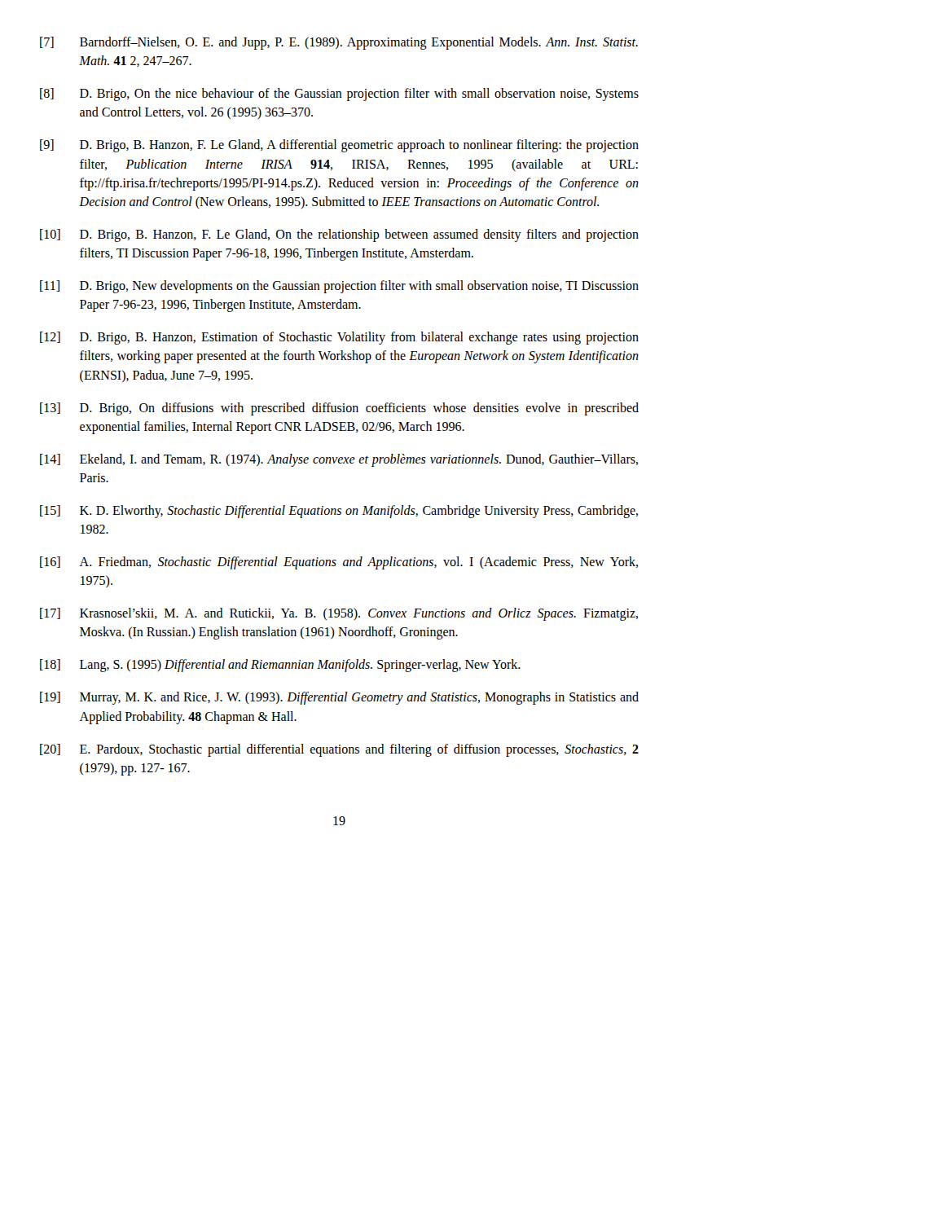[7] Barndorff–Nielsen, O. E. and Jupp, P. E. (1989). Approximating Exponential Models. Ann. Inst. Statist. Math. 41 2, 247–267.
[8] D. Brigo, On the nice behaviour of the Gaussian projection filter with small observation noise, Systems and Control Letters, vol. 26 (1995) 363–370.
[9] D. Brigo, B. Hanzon, F. Le Gland, A differential geometric approach to nonlinear filtering: the projection filter, Publication Interne IRISA 914, IRISA, Rennes, 1995 (available at URL: ftp://ftp.irisa.fr/techreports/1995/PI-914.ps.Z). Reduced version in: Proceedings of the Conference on Decision and Control (New Orleans, 1995). Submitted to IEEE Transactions on Automatic Control.
[10] D. Brigo, B. Hanzon, F. Le Gland, On the relationship between assumed density filters and projection filters, TI Discussion Paper 7-96-18, 1996, Tinbergen Institute, Amsterdam.
[11] D. Brigo, New developments on the Gaussian projection filter with small observation noise, TI Discussion Paper 7-96-23, 1996, Tinbergen Institute, Amsterdam.
[12] D. Brigo, B. Hanzon, Estimation of Stochastic Volatility from bilateral exchange rates using projection filters, working paper presented at the fourth Workshop of the European Network on System Identification (ERNSI), Padua, June 7–9, 1995.
[13] D. Brigo, On diffusions with prescribed diffusion coefficients whose densities evolve in prescribed exponential families, Internal Report CNR LADSEB, 02/96, March 1996.
[14] Ekeland, I. and Temam, R. (1974). Analyse convexe et problèmes variationnels. Dunod, Gauthier–Villars, Paris.
[15] K. D. Elworthy, Stochastic Differential Equations on Manifolds, Cambridge University Press, Cambridge, 1982.
[16] A. Friedman, Stochastic Differential Equations and Applications, vol. I (Academic Press, New York, 1975).
[17] Krasnosel’skii, M. A. and Rutickii, Ya. B. (1958). Convex Functions and Orlicz Spaces. Fizmatgiz, Moskva. (In Russian.) English translation (1961) Noordhoff, Groningen.
[18] Lang, S. (1995) Differential and Riemannian Manifolds. Springer-verlag, New York.
[19] Murray, M. K. and Rice, J. W. (1993). Differential Geometry and Statistics, Monographs in Statistics and Applied Probability. 48 Chapman & Hall.
[20] E. Pardoux, Stochastic partial differential equations and filtering of diffusion processes, Stochastics, 2 (1979), pp. 127- 167.
19